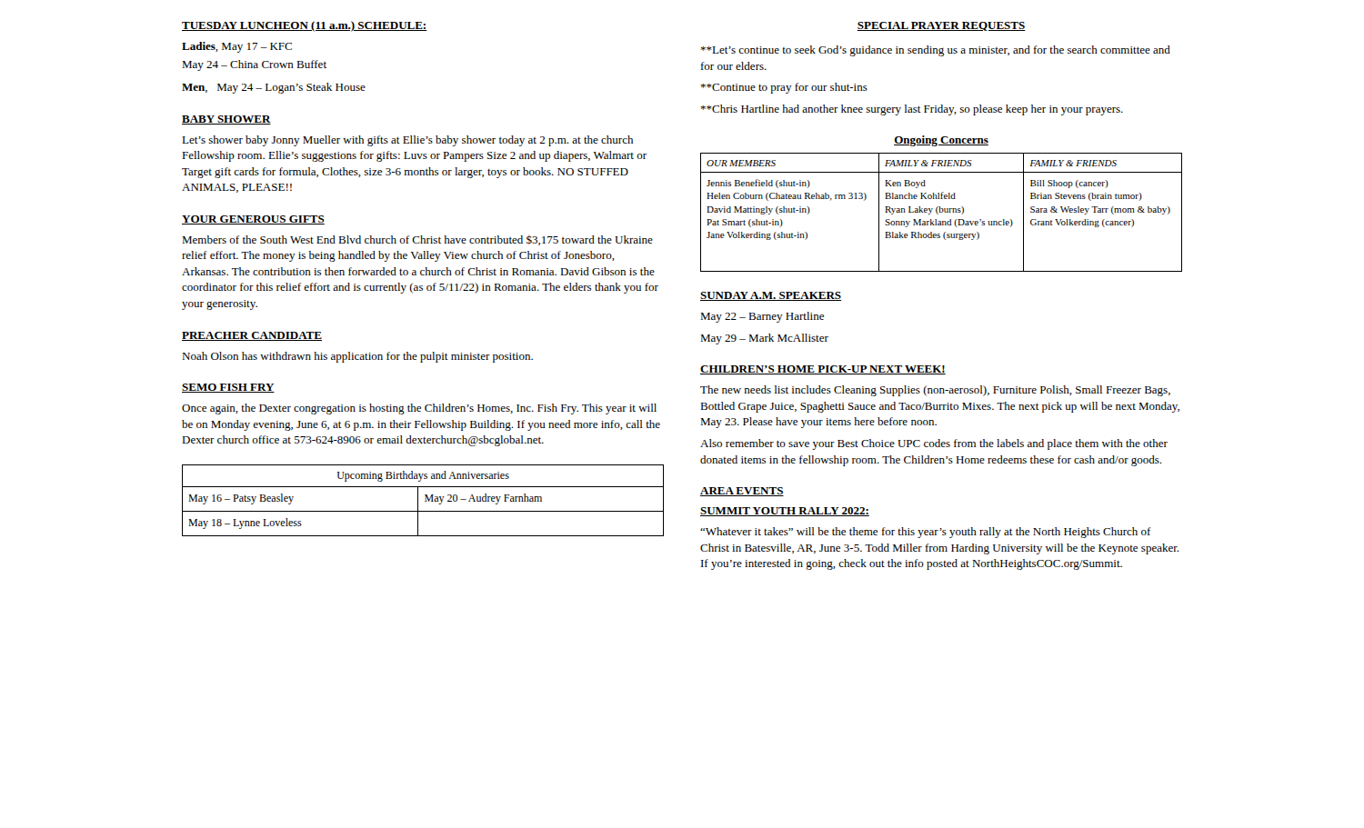TUESDAY LUNCHEON (11 a.m.) SCHEDULE:
Ladies, May 17 – KFC
May 24 – China Crown Buffet
Men, May 24 – Logan’s Steak House
BABY SHOWER
Let’s shower baby Jonny Mueller with gifts at Ellie’s baby shower today at 2 p.m. at the church Fellowship room. Ellie’s suggestions for gifts: Luvs or Pampers Size 2 and up diapers, Walmart or Target gift cards for formula, Clothes, size 3-6 months or larger, toys or books. NO STUFFED ANIMALS, PLEASE!!
YOUR GENEROUS GIFTS
Members of the South West End Blvd church of Christ have contributed $3,175 toward the Ukraine relief effort. The money is being handled by the Valley View church of Christ of Jonesboro, Arkansas. The contribution is then forwarded to a church of Christ in Romania. David Gibson is the coordinator for this relief effort and is currently (as of 5/11/22) in Romania. The elders thank you for your generosity.
PREACHER CANDIDATE
Noah Olson has withdrawn his application for the pulpit minister position.
SEMO FISH FRY
Once again, the Dexter congregation is hosting the Children’s Homes, Inc. Fish Fry. This year it will be on Monday evening, June 6, at 6 p.m. in their Fellowship Building. If you need more info, call the Dexter church office at 573-624-8906 or email dexterchurch@sbcglobal.net.
Upcoming Birthdays and Anniversaries
| May 16 – Patsy Beasley | May 20 – Audrey Farnham |
| May 18 – Lynne Loveless | |
SPECIAL PRAYER REQUESTS
**Let’s continue to seek God’s guidance in sending us a minister, and for the search committee and for our elders.
**Continue to pray for our shut-ins
**Chris Hartline had another knee surgery last Friday, so please keep her in your prayers.
Ongoing Concerns
| OUR MEMBERS | FAMILY & FRIENDS | FAMILY & FRIENDS |
| --- | --- | --- |
| Jennis Benefield (shut-in) Helen Coburn (Chateau Rehab, rm 313) David Mattingly (shut-in) Pat Smart (shut-in) Jane Volkerding (shut-in) | Ken Boyd Blanche Kohlfeld Ryan Lakey (burns) Sonny Markland (Dave’s uncle) Blake Rhodes (surgery) | Bill Shoop (cancer) Brian Stevens (brain tumor) Sara & Wesley Tarr (mom & baby) Grant Volkerding (cancer) |
SUNDAY A.M. SPEAKERS
May 22 – Barney Hartline
May 29 – Mark McAllister
CHILDREN’S HOME PICK-UP NEXT WEEK!
The new needs list includes Cleaning Supplies (non-aerosol), Furniture Polish, Small Freezer Bags, Bottled Grape Juice, Spaghetti Sauce and Taco/Burrito Mixes. The next pick up will be next Monday, May 23. Please have your items here before noon.
Also remember to save your Best Choice UPC codes from the labels and place them with the other donated items in the fellowship room. The Children’s Home redeems these for cash and/or goods.
AREA EVENTS
SUMMIT YOUTH RALLY 2022:
“Whatever it takes” will be the theme for this year’s youth rally at the North Heights Church of Christ in Batesville, AR, June 3-5. Todd Miller from Harding University will be the Keynote speaker. If you’re interested in going, check out the info posted at NorthHeightsCOC.org/Summit.